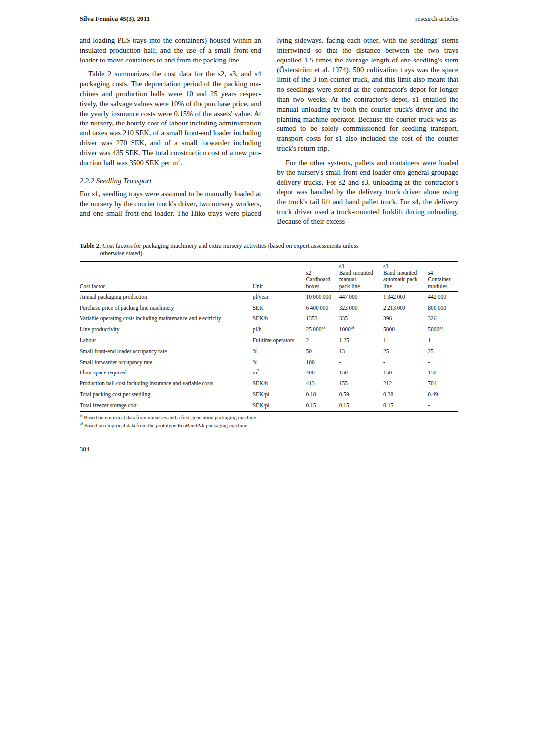Silva Fennica 45(3), 2011 research articles
and loading PLS trays into the containers) housed within an insulated production hall; and the use of a small front-end loader to move containers to and from the packing line.
Table 2 summarizes the cost data for the s2, s3, and s4 packaging costs. The depreciation period of the packing machines and production halls were 10 and 25 years respectively, the salvage values were 10% of the purchase price, and the yearly insurance costs were 0.15% of the assets' value. At the nursery, the hourly cost of labour including administration and taxes was 210 SEK, of a small front-end loader including driver was 270 SEK, and of a small forwarder including driver was 435 SEK. The total construction cost of a new production hall was 3500 SEK per m2.
2.2.2 Seedling Transport
For s1, seedling trays were assumed to be manually loaded at the nursery by the courier truck's driver, two nursery workers, and one small front-end loader. The Hiko trays were placed lying sideways, facing each other, with the seedlings' stems intertwined so that the distance between the two trays equalled 1.5 times the average length of one seedling's stem (Österström et al. 1974). 500 cultivation trays was the space limit of the 3 ton courier truck, and this limit also meant that no seedlings were stored at the contractor's depot for longer than two weeks. At the contractor's depot, s1 entailed the manual unloading by both the courier truck's driver and the planting machine operator. Because the courier truck was assumed to be solely commissioned for seedling transport, transport costs for s1 also included the cost of the courier truck's return trip.
For the other systems, pallets and containers were loaded by the nursery's small front-end loader onto general groupage delivery trucks. For s2 and s3, unloading at the contractor's depot was handled by the delivery truck driver alone using the truck's tail lift and hand pallet truck. For s4, the delivery truck driver used a truck-mounted forklift during unloading. Because of their excess
Table 2. Cost factors for packaging machinery and extra nursery activities (based on expert assessments unless otherwise stated).
| Cost factor | Unit | s2 Cardboard boxes | s3 Band-mounted manual pack line | s3 Band-mounted automatic pack line | s4 Container modules |
| --- | --- | --- | --- | --- | --- |
| Annual packaging production | pl/year | 10 000 000 | 447 000 | 1 342 000 | 442 000 |
| Purchase price of packing line machinery | SEK | 6 400 000 | 323 000 | 2 213 000 | 800 000 |
| Variable operating costs including maintenance and electricity | SEK/h | 1353 | 335 | 396 | 326 |
| Line productivity | pl/h | 25 000 a) | 1000 b) | 5000 | 5000 a) |
| Labour | Fulltime operators | 2 | 1.25 | 1 | 1 |
| Small front-end loader occupancy rate | % | 50 | 13 | 25 | 25 |
| Small forwarder occupancy rate | % | 100 | - | - | - |
| Floor space required | m 2 | 400 | 150 | 150 | 150 |
| Production hall cost including insurance and variable costs | SEK/h | 413 | 155 | 212 | 701 |
| Total packing cost per seedling | SEK/pl | 0.18 | 0.59 | 0.38 | 0.49 |
| Total freezer storage cost | SEK/pl | 0.15 | 0.15 | 0.15 | - |
a) Based on empirical data from nurseries and a first-generation packaging machine
b) Based on empirical data from the prototype EcoBandPak packaging machine
384